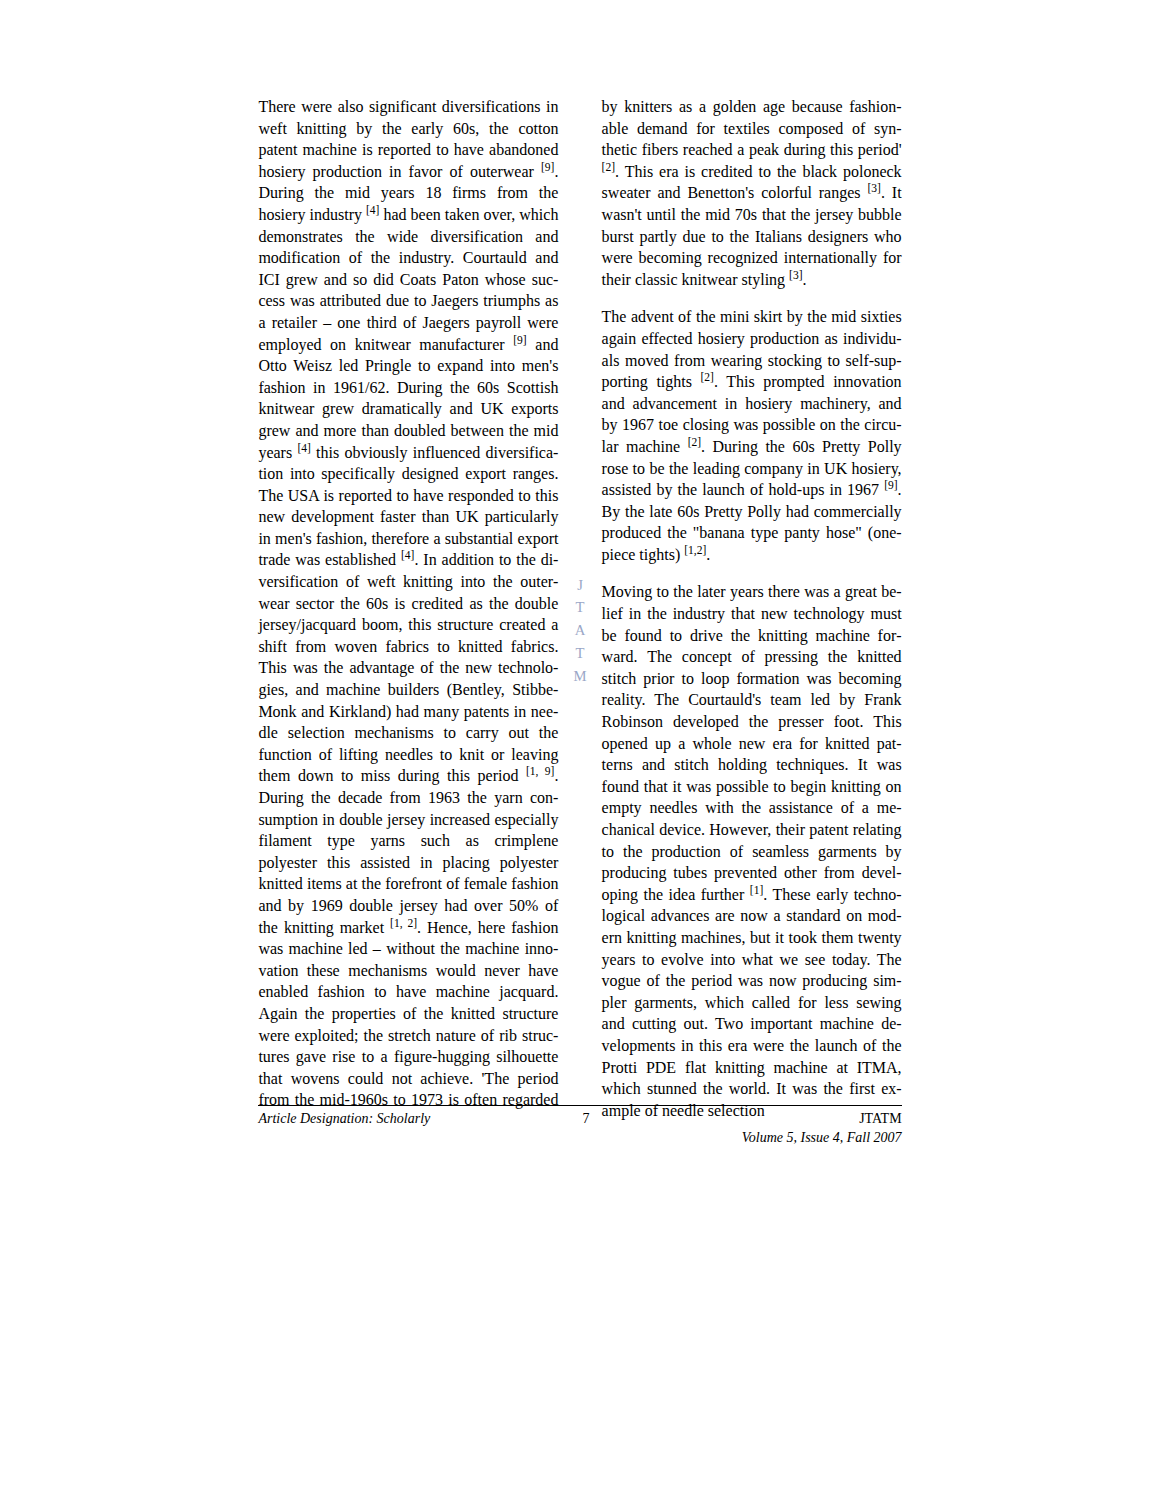J T A T M
There were also significant diversifications in weft knitting by the early 60s, the cotton patent machine is reported to have abandoned hosiery production in favor of outerwear [9]. During the mid years 18 firms from the hosiery industry [4] had been taken over, which demonstrates the wide diversification and modification of the industry. Courtauld and ICI grew and so did Coats Paton whose success was attributed due to Jaegers triumphs as a retailer – one third of Jaegers payroll were employed on knitwear manufacturer [9] and Otto Weisz led Pringle to expand into men's fashion in 1961/62. During the 60s Scottish knitwear grew dramatically and UK exports grew and more than doubled between the mid years [4] this obviously influenced diversification into specifically designed export ranges. The USA is reported to have responded to this new development faster than UK particularly in men's fashion, therefore a substantial export trade was established [4]. In addition to the diversification of weft knitting into the outerwear sector the 60s is credited as the double jersey/jacquard boom, this structure created a shift from woven fabrics to knitted fabrics. This was the advantage of the new technologies, and machine builders (Bentley, Stibbe-Monk and Kirkland) had many patents in needle selection mechanisms to carry out the function of lifting needles to knit or leaving them down to miss during this period [1, 9]. During the decade from 1963 the yarn consumption in double jersey increased especially filament type yarns such as crimplene polyester this assisted in placing polyester knitted items at the forefront of female fashion and by 1969 double jersey had over 50% of the knitting market [1, 2]. Hence, here fashion was machine led – without the machine innovation these mechanisms would never have enabled fashion to have machine jacquard. Again the properties of the knitted structure were exploited; the stretch nature of rib structures gave rise to a figure-hugging silhouette that wovens could not achieve. 'The period from the mid-1960s to 1973 is often regarded by knitters as a golden age because fashionable demand for textiles composed of synthetic fibers reached a peak during this period' [2]. This era is credited to the black poloneck sweater and Benetton's colorful ranges [3]. It wasn't until the mid 70s that the jersey bubble burst partly due to the Italians designers who were becoming recognized internationally for their classic knitwear styling [3].
The advent of the mini skirt by the mid sixties again effected hosiery production as individuals moved from wearing stocking to self-supporting tights [2]. This prompted innovation and advancement in hosiery machinery, and by 1967 toe closing was possible on the circular machine [2]. During the 60s Pretty Polly rose to be the leading company in UK hosiery, assisted by the launch of hold-ups in 1967 [9]. By the late 60s Pretty Polly had commercially produced the "banana type panty hose" (one-piece tights) [1,2].
Moving to the later years there was a great belief in the industry that new technology must be found to drive the knitting machine forward. The concept of pressing the knitted stitch prior to loop formation was becoming reality. The Courtauld's team led by Frank Robinson developed the presser foot. This opened up a whole new era for knitted patterns and stitch holding techniques. It was found that it was possible to begin knitting on empty needles with the assistance of a mechanical device. However, their patent relating to the production of seamless garments by producing tubes prevented other from developing the idea further [1]. These early technological advances are now a standard on modern knitting machines, but it took them twenty years to evolve into what we see today. The vogue of the period was now producing simpler garments, which called for less sewing and cutting out. Two important machine developments in this era were the launch of the Protti PDE flat knitting machine at ITMA, which stunned the world. It was the first example of needle selection
Article Designation: Scholarly
7
JTATM
Volume 5, Issue 4, Fall 2007